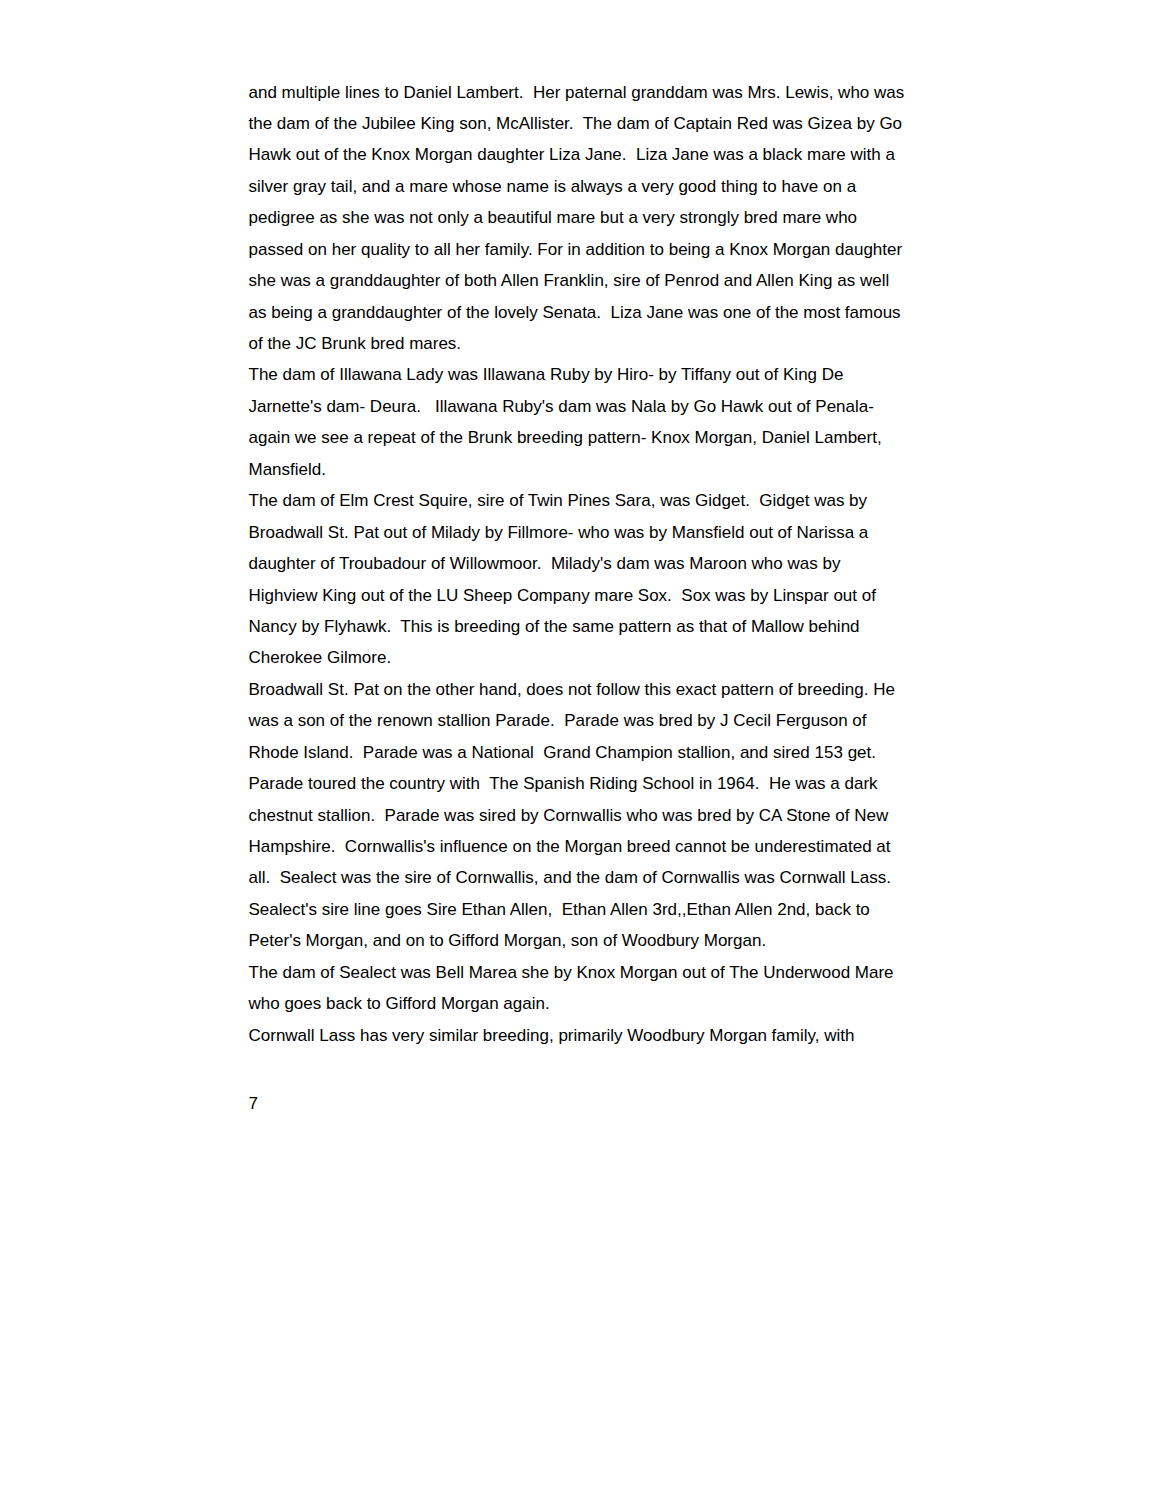and multiple lines to Daniel Lambert. Her paternal granddam was Mrs. Lewis, who was the dam of the Jubilee King son, McAllister. The dam of Captain Red was Gizea by Go Hawk out of the Knox Morgan daughter Liza Jane. Liza Jane was a black mare with a silver gray tail, and a mare whose name is always a very good thing to have on a pedigree as she was not only a beautiful mare but a very strongly bred mare who passed on her quality to all her family. For in addition to being a Knox Morgan daughter she was a granddaughter of both Allen Franklin, sire of Penrod and Allen King as well as being a granddaughter of the lovely Senata. Liza Jane was one of the most famous of the JC Brunk bred mares.
The dam of Illawana Lady was Illawana Ruby by Hiro- by Tiffany out of King De Jarnette's dam- Deura. Illawana Ruby's dam was Nala by Go Hawk out of Penala- again we see a repeat of the Brunk breeding pattern- Knox Morgan, Daniel Lambert, Mansfield.
The dam of Elm Crest Squire, sire of Twin Pines Sara, was Gidget. Gidget was by Broadwall St. Pat out of Milady by Fillmore- who was by Mansfield out of Narissa a daughter of Troubadour of Willowmoor. Milady's dam was Maroon who was by Highview King out of the LU Sheep Company mare Sox. Sox was by Linspar out of Nancy by Flyhawk. This is breeding of the same pattern as that of Mallow behind Cherokee Gilmore.
Broadwall St. Pat on the other hand, does not follow this exact pattern of breeding. He was a son of the renown stallion Parade. Parade was bred by J Cecil Ferguson of Rhode Island. Parade was a National Grand Champion stallion, and sired 153 get. Parade toured the country with The Spanish Riding School in 1964. He was a dark chestnut stallion. Parade was sired by Cornwallis who was bred by CA Stone of New Hampshire. Cornwallis's influence on the Morgan breed cannot be underestimated at all. Sealect was the sire of Cornwallis, and the dam of Cornwallis was Cornwall Lass. Sealect's sire line goes Sire Ethan Allen, Ethan Allen 3rd,,Ethan Allen 2nd, back to Peter's Morgan, and on to Gifford Morgan, son of Woodbury Morgan.
The dam of Sealect was Bell Marea she by Knox Morgan out of The Underwood Mare who goes back to Gifford Morgan again.
Cornwall Lass has very similar breeding, primarily Woodbury Morgan family, with
7